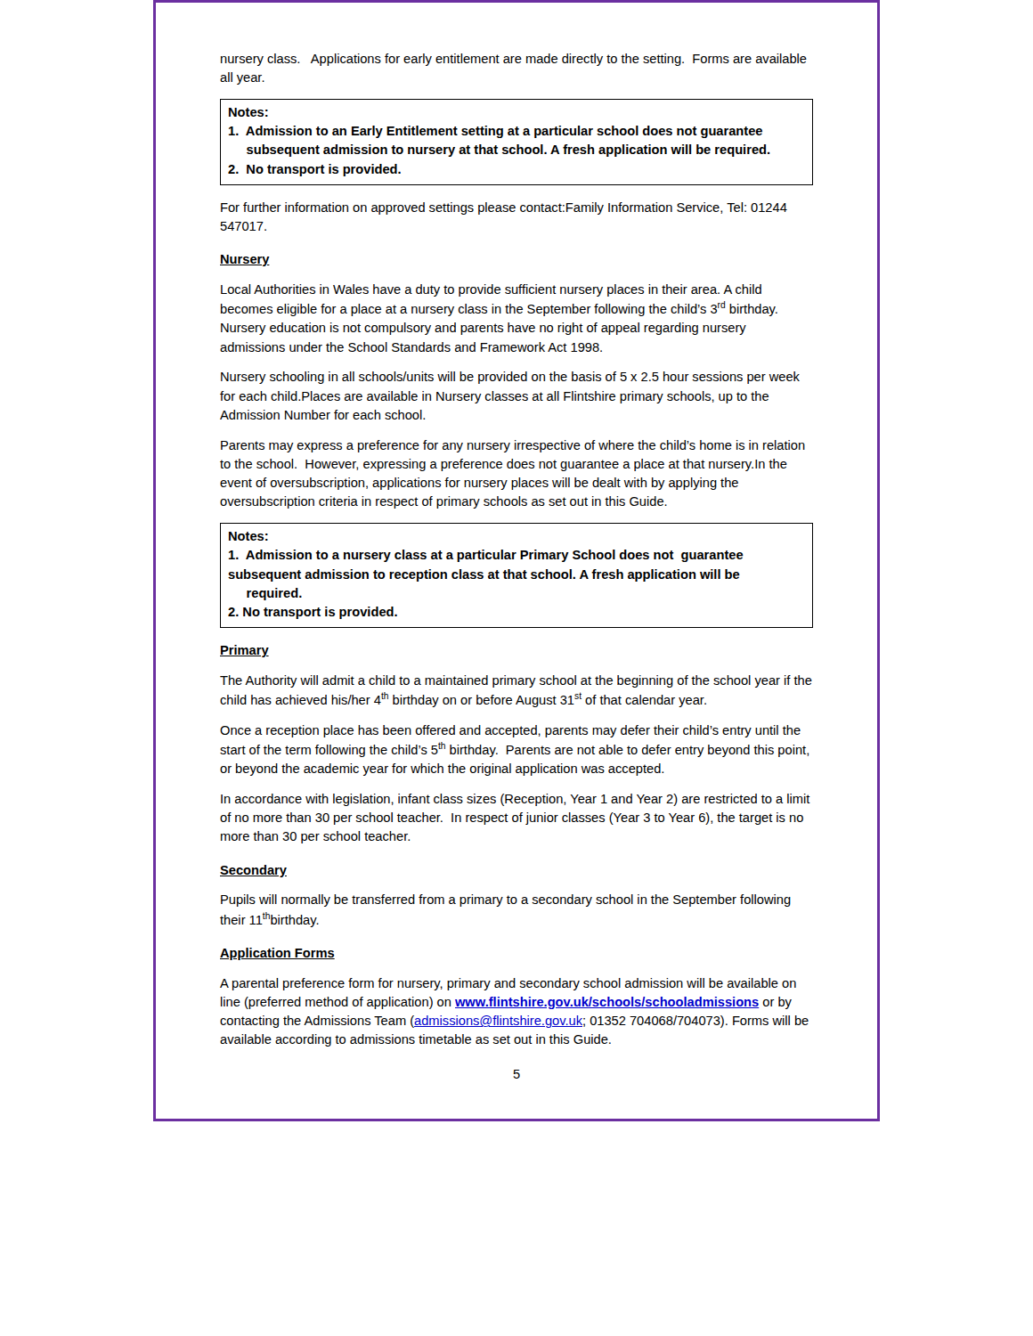nursery class. Applications for early entitlement are made directly to the setting. Forms are available all year.
Notes:
1. Admission to an Early Entitlement setting at a particular school does not guarantee
subsequent admission to nursery at that school. A fresh application will be required.
2. No transport is provided.
For further information on approved settings please contact:Family Information Service, Tel: 01244 547017.
Nursery
Local Authorities in Wales have a duty to provide sufficient nursery places in their area. A child becomes eligible for a place at a nursery class in the September following the child’s 3rd birthday. Nursery education is not compulsory and parents have no right of appeal regarding nursery admissions under the School Standards and Framework Act 1998.
Nursery schooling in all schools/units will be provided on the basis of 5 x 2.5 hour sessions per week for each child.Places are available in Nursery classes at all Flintshire primary schools, up to the Admission Number for each school.
Parents may express a preference for any nursery irrespective of where the child’s home is in relation to the school. However, expressing a preference does not guarantee a place at that nursery.In the event of oversubscription, applications for nursery places will be dealt with by applying the oversubscription criteria in respect of primary schools as set out in this Guide.
Notes:
1. Admission to a nursery class at a particular Primary School does not guarantee
subsequent admission to reception class at that school. A fresh application will be
required.
2. No transport is provided.
Primary
The Authority will admit a child to a maintained primary school at the beginning of the school year if the child has achieved his/her 4th birthday on or before August 31st of that calendar year.
Once a reception place has been offered and accepted, parents may defer their child’s entry until the start of the term following the child’s 5th birthday. Parents are not able to defer entry beyond this point, or beyond the academic year for which the original application was accepted.
In accordance with legislation, infant class sizes (Reception, Year 1 and Year 2) are restricted to a limit of no more than 30 per school teacher. In respect of junior classes (Year 3 to Year 6), the target is no more than 30 per school teacher.
Secondary
Pupils will normally be transferred from a primary to a secondary school in the September following their 11thbirthday.
Application Forms
A parental preference form for nursery, primary and secondary school admission will be available on line (preferred method of application) on www.flintshire.gov.uk/schools/schooladmissions or by contacting the Admissions Team (admissions@flintshire.gov.uk; 01352 704068/704073). Forms will be available according to admissions timetable as set out in this Guide.
5